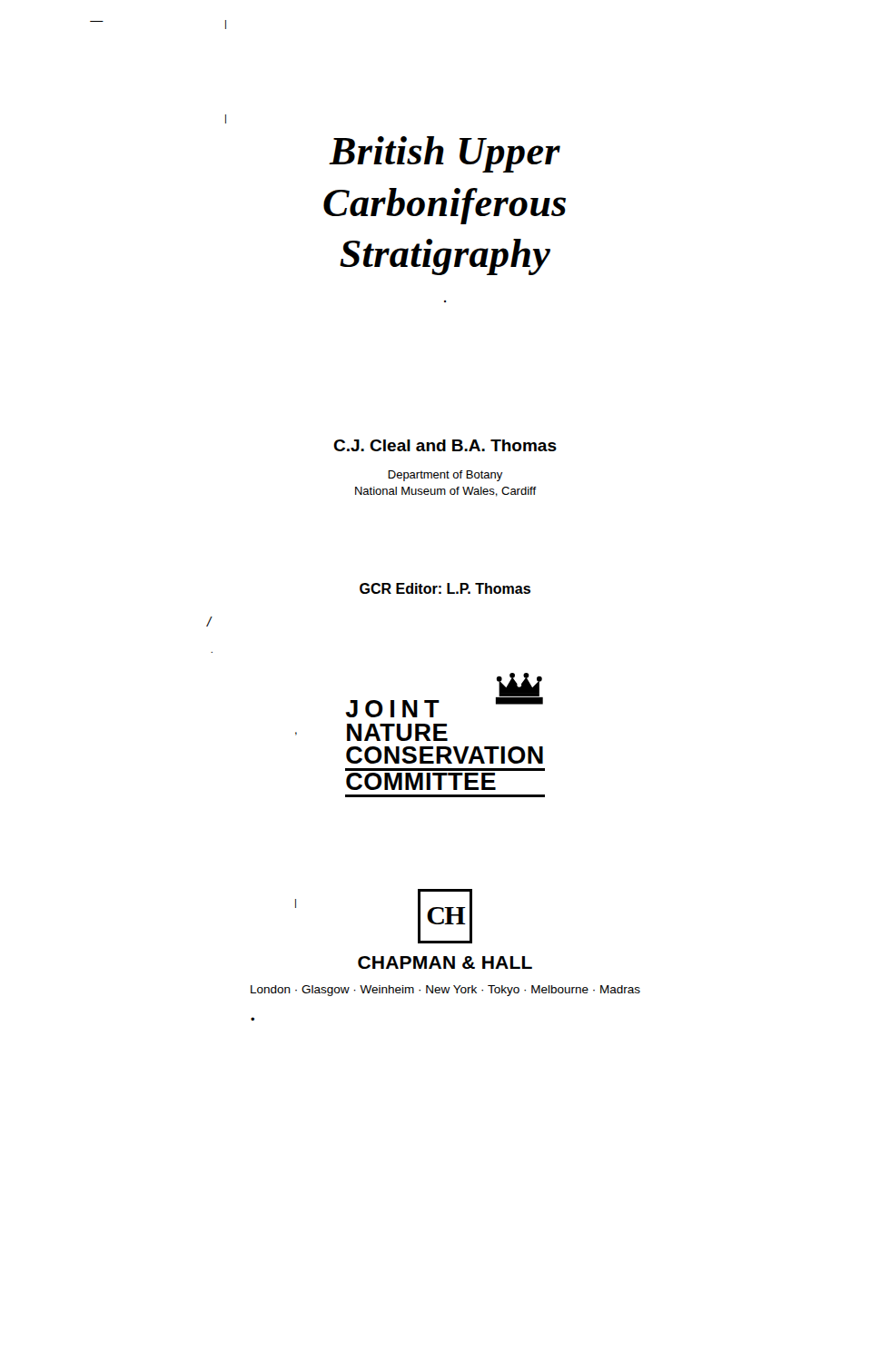— | |
British Upper
Carboniferous
Stratigraphy
.
C.J. Cleal and B.A. Thomas
Department of Botany
National Museum of Wales, Cardiff
/ .
GCR Editor: L.P. Thomas
,
JOINT NATURE CONSERVATION COMMITTEE
|
CH
CHAPMAN & HALL
London · Glasgow · Weinheim · New York · Tokyo · Melbourne · Madras
•